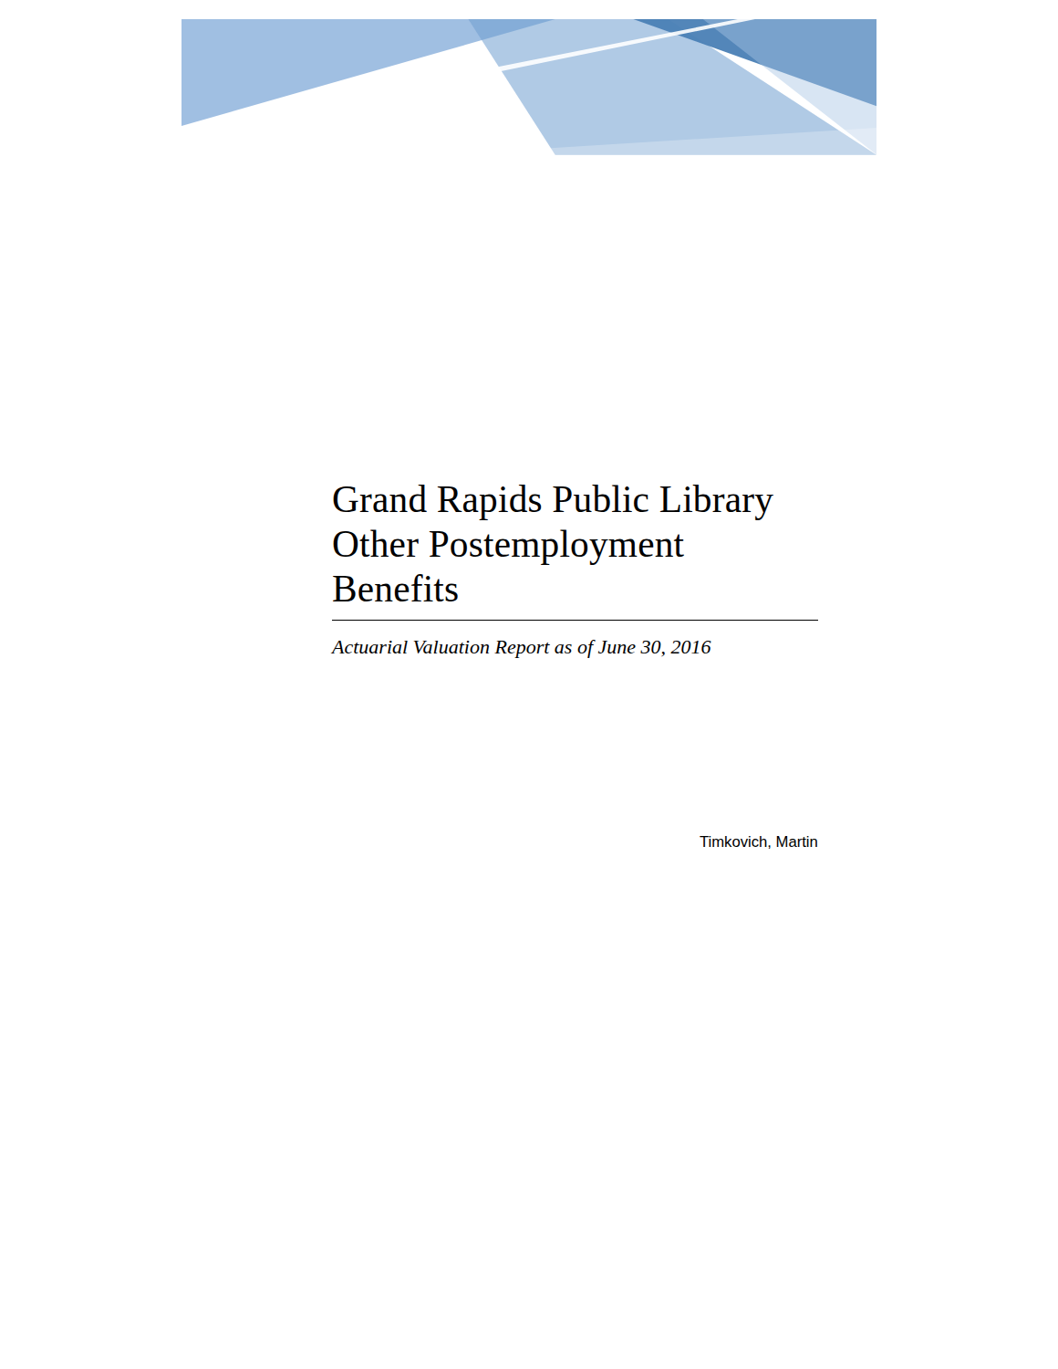Grand Rapids Public Library
Other Postemployment Benefits
Actuarial Valuation Report as of June 30, 2016
Timkovich, Martin